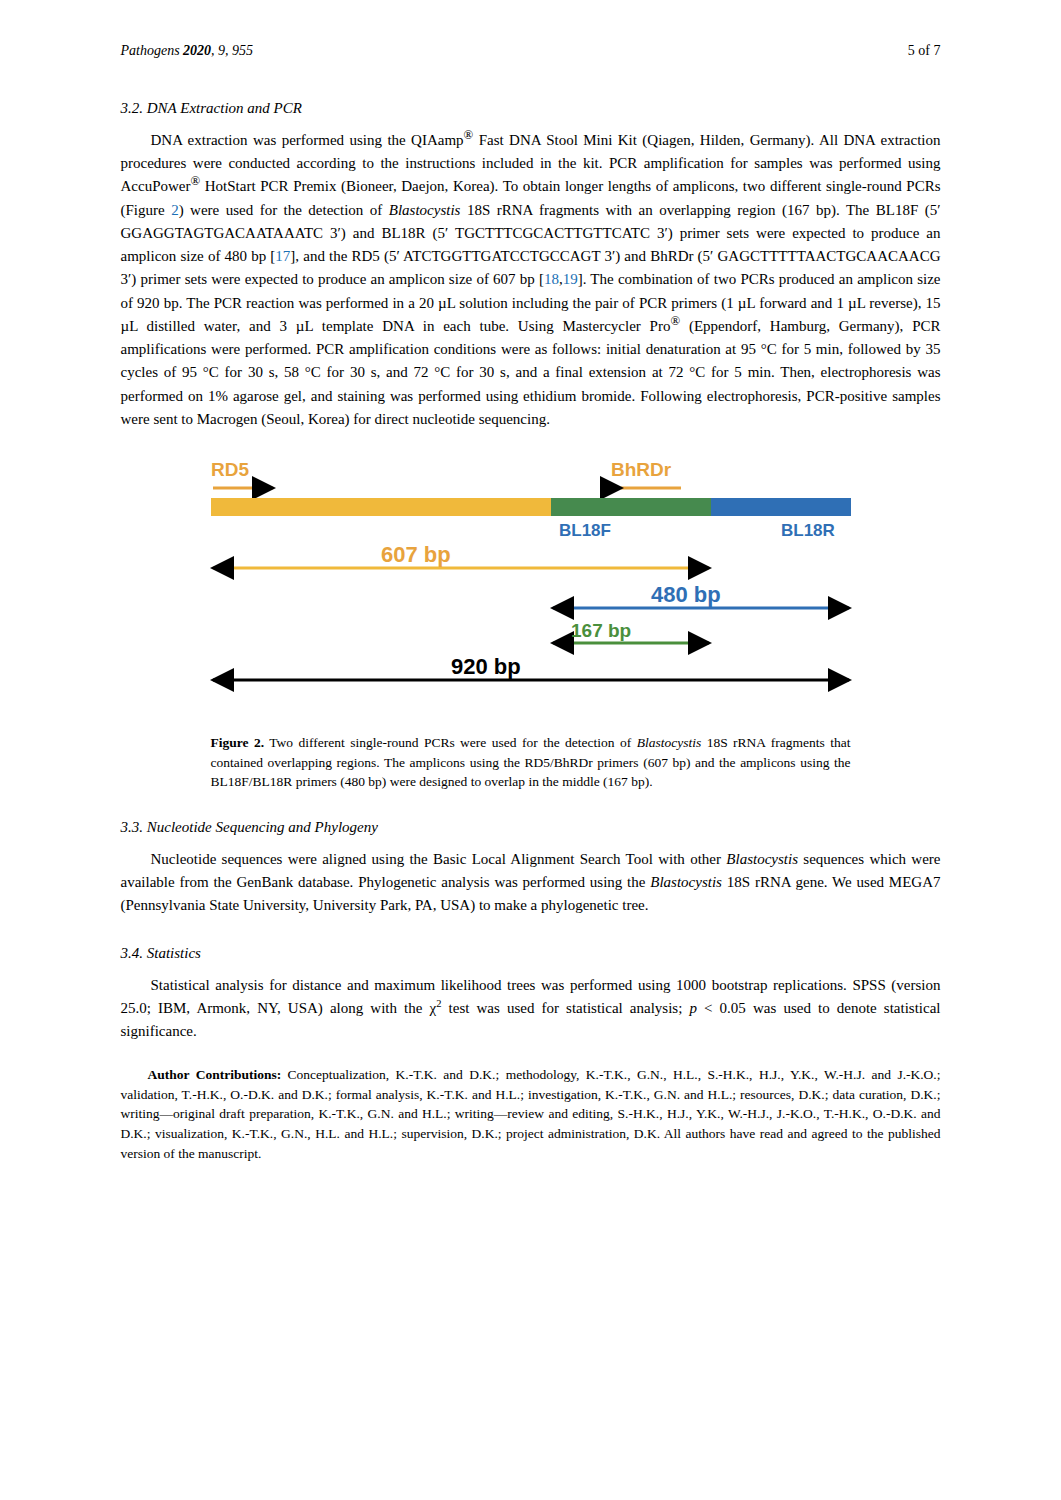Pathogens 2020, 9, 955 5 of 7
3.2. DNA Extraction and PCR
DNA extraction was performed using the QIAamp® Fast DNA Stool Mini Kit (Qiagen, Hilden, Germany). All DNA extraction procedures were conducted according to the instructions included in the kit. PCR amplification for samples was performed using AccuPower® HotStart PCR Premix (Bioneer, Daejon, Korea). To obtain longer lengths of amplicons, two different single-round PCRs (Figure 2) were used for the detection of Blastocystis 18S rRNA fragments with an overlapping region (167 bp). The BL18F (5′ GGAGGTAGTGACAATAAATC 3′) and BL18R (5′ TGCTTTCGCACTTGTTCATC 3′) primer sets were expected to produce an amplicon size of 480 bp [17], and the RD5 (5′ ATCTGGTTGATCCTGCCAGT 3′) and BhRDr (5′ GAGCTTTTTAACTGCAACAACG 3′) primer sets were expected to produce an amplicon size of 607 bp [18,19]. The combination of two PCRs produced an amplicon size of 920 bp. The PCR reaction was performed in a 20 µL solution including the pair of PCR primers (1 µL forward and 1 µL reverse), 15 µL distilled water, and 3 µL template DNA in each tube. Using Mastercycler Pro® (Eppendorf, Hamburg, Germany), PCR amplifications were performed. PCR amplification conditions were as follows: initial denaturation at 95 °C for 5 min, followed by 35 cycles of 95 °C for 30 s, 58 °C for 30 s, and 72 °C for 30 s, and a final extension at 72 °C for 5 min. Then, electrophoresis was performed on 1% agarose gel, and staining was performed using ethidium bromide. Following electrophoresis, PCR-positive samples were sent to Macrogen (Seoul, Korea) for direct nucleotide sequencing.
RD5 BhRDr BL18F BL18R 607 bp 480 bp 167 bp 920 bp
Figure 2. Two different single-round PCRs were used for the detection of Blastocystis 18S rRNA fragments that contained overlapping regions. The amplicons using the RD5/BhRDr primers (607 bp) and the amplicons using the BL18F/BL18R primers (480 bp) were designed to overlap in the middle (167 bp).
3.3. Nucleotide Sequencing and Phylogeny
Nucleotide sequences were aligned using the Basic Local Alignment Search Tool with other Blastocystis sequences which were available from the GenBank database. Phylogenetic analysis was performed using the Blastocystis 18S rRNA gene. We used MEGA7 (Pennsylvania State University, University Park, PA, USA) to make a phylogenetic tree.
3.4. Statistics
Statistical analysis for distance and maximum likelihood trees was performed using 1000 bootstrap replications. SPSS (version 25.0; IBM, Armonk, NY, USA) along with the χ2 test was used for statistical analysis; p < 0.05 was used to denote statistical significance.
Author Contributions: Conceptualization, K.-T.K. and D.K.; methodology, K.-T.K., G.N., H.L., S.-H.K., H.J., Y.K., W.-H.J. and J.-K.O.; validation, T.-H.K., O.-D.K. and D.K.; formal analysis, K.-T.K. and H.L.; investigation, K.-T.K., G.N. and H.L.; resources, D.K.; data curation, D.K.; writing—original draft preparation, K.-T.K., G.N. and H.L.; writing—review and editing, S.-H.K., H.J., Y.K., W.-H.J., J.-K.O., T.-H.K., O.-D.K. and D.K.; visualization, K.-T.K., G.N., H.L. and H.L.; supervision, D.K.; project administration, D.K. All authors have read and agreed to the published version of the manuscript.